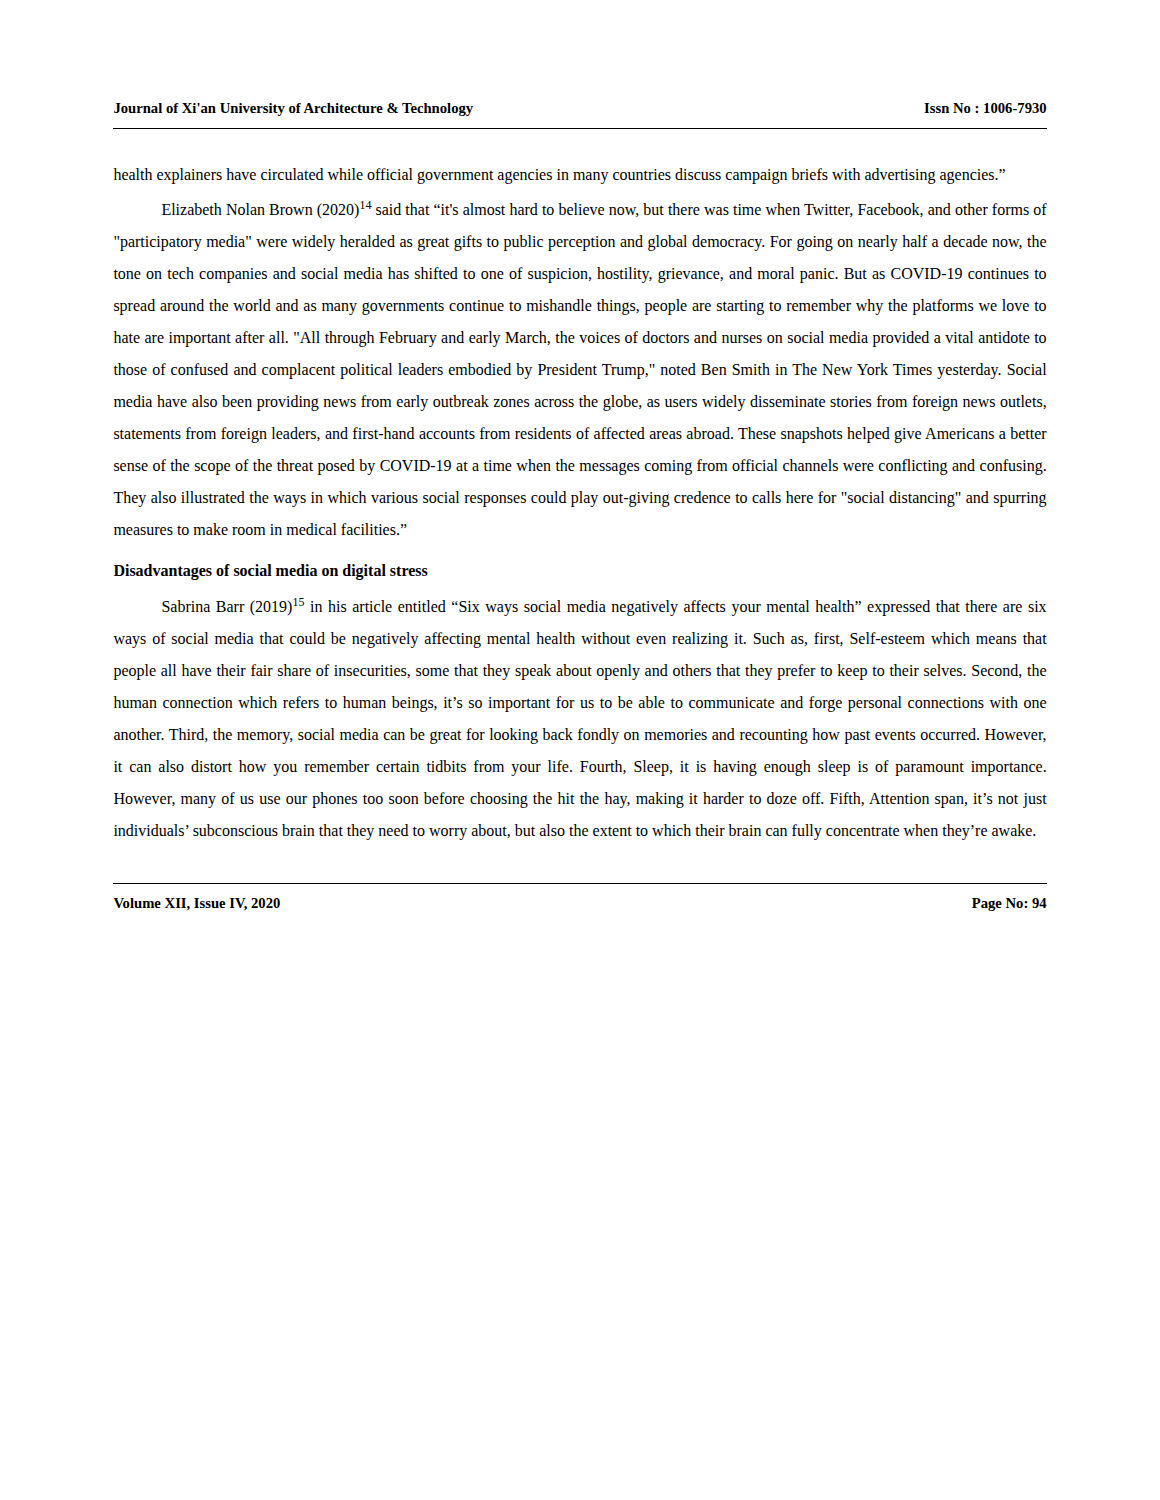Journal of Xi'an University of Architecture & Technology
Issn No : 1006-7930
health explainers have circulated while official government agencies in many countries discuss campaign briefs with advertising agencies.”
Elizabeth Nolan Brown (2020)14 said that “it's almost hard to believe now, but there was time when Twitter, Facebook, and other forms of "participatory media" were widely heralded as great gifts to public perception and global democracy. For going on nearly half a decade now, the tone on tech companies and social media has shifted to one of suspicion, hostility, grievance, and moral panic. But as COVID-19 continues to spread around the world and as many governments continue to mishandle things, people are starting to remember why the platforms we love to hate are important after all. "All through February and early March, the voices of doctors and nurses on social media provided a vital antidote to those of confused and complacent political leaders embodied by President Trump," noted Ben Smith in The New York Times yesterday. Social media have also been providing news from early outbreak zones across the globe, as users widely disseminate stories from foreign news outlets, statements from foreign leaders, and first-hand accounts from residents of affected areas abroad. These snapshots helped give Americans a better sense of the scope of the threat posed by COVID-19 at a time when the messages coming from official channels were conflicting and confusing. They also illustrated the ways in which various social responses could play out-giving credence to calls here for "social distancing" and spurring measures to make room in medical facilities.”
Disadvantages of social media on digital stress
Sabrina Barr (2019)15 in his article entitled “Six ways social media negatively affects your mental health” expressed that there are six ways of social media that could be negatively affecting mental health without even realizing it. Such as, first, Self-esteem which means that people all have their fair share of insecurities, some that they speak about openly and others that they prefer to keep to their selves. Second, the human connection which refers to human beings, it’s so important for us to be able to communicate and forge personal connections with one another. Third, the memory, social media can be great for looking back fondly on memories and recounting how past events occurred. However, it can also distort how you remember certain tidbits from your life. Fourth, Sleep, it is having enough sleep is of paramount importance. However, many of us use our phones too soon before choosing the hit the hay, making it harder to doze off. Fifth, Attention span, it’s not just individuals’ subconscious brain that they need to worry about, but also the extent to which their brain can fully concentrate when they’re awake.
Volume XII, Issue IV, 2020
Page No: 94